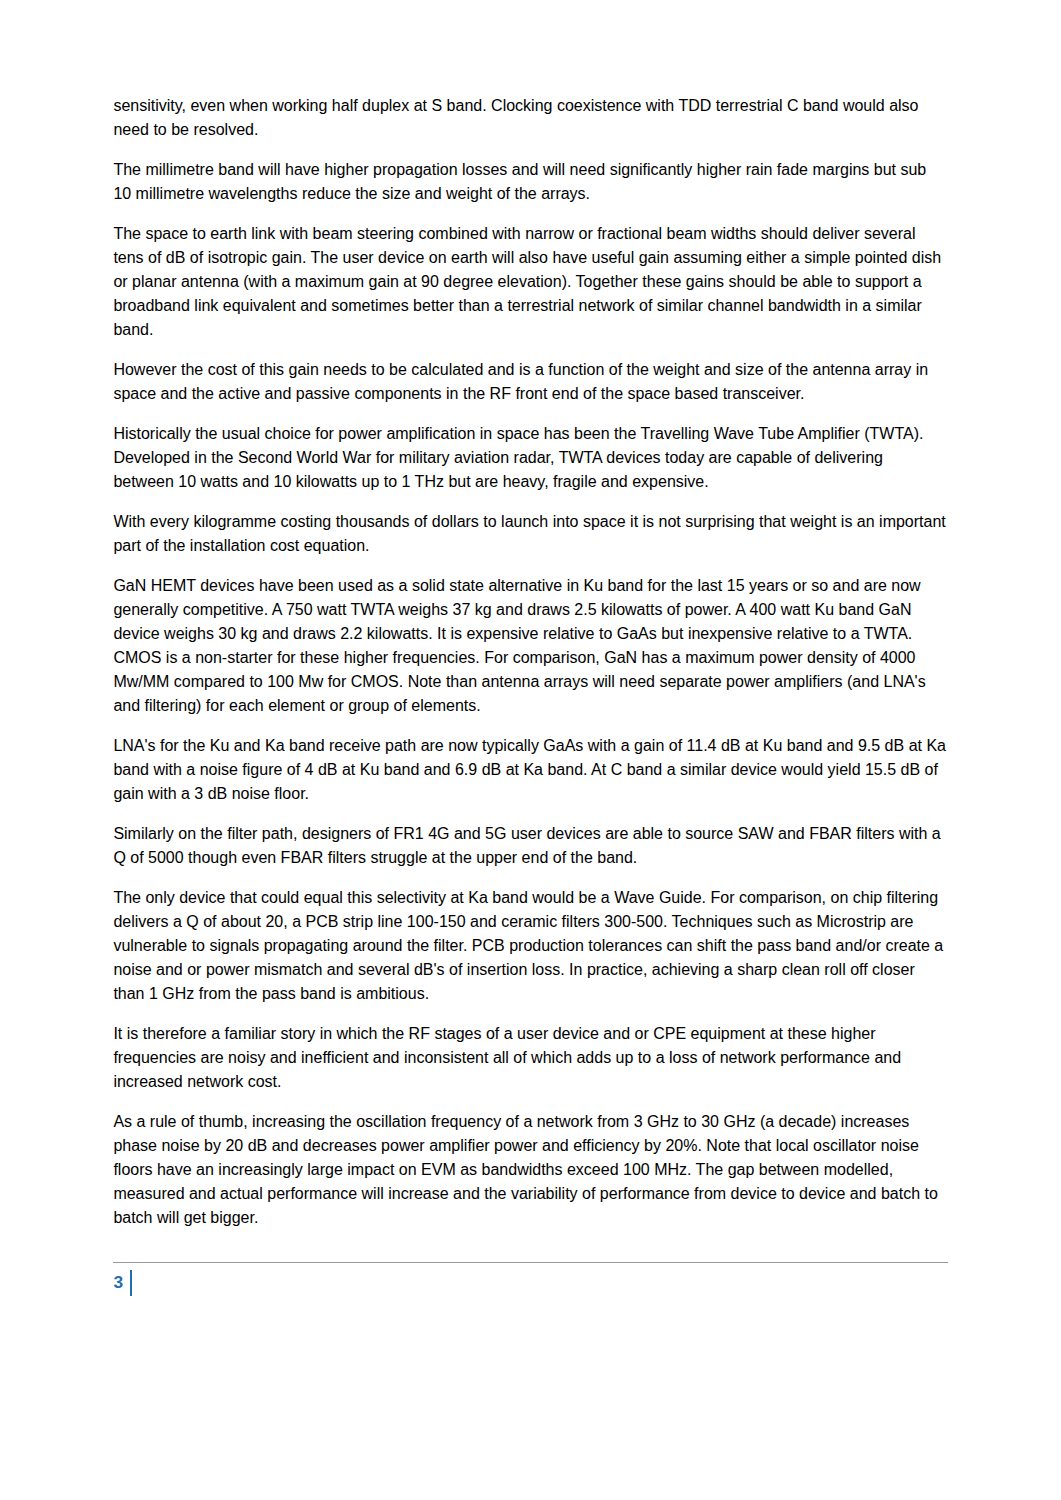sensitivity, even when working half duplex at S band. Clocking coexistence with TDD terrestrial C band would also need to be resolved.
The millimetre band will have higher propagation losses and will need significantly higher rain fade margins but sub 10 millimetre wavelengths reduce the size and weight of the arrays.
The space to earth link with beam steering combined with narrow or fractional beam widths should deliver several tens of dB of isotropic gain. The user device on earth will also have useful gain assuming either a simple pointed dish or planar antenna (with a maximum gain at 90 degree elevation). Together these gains should be able to support a broadband link equivalent and sometimes better than a terrestrial network of similar channel bandwidth in a similar band.
However the cost of this gain needs to be calculated and is a function of the weight and size of the antenna array in space and the active and passive components in the RF front end of the space based transceiver.
Historically the usual choice for power amplification in space has been the Travelling Wave Tube Amplifier (TWTA). Developed in the Second World War for military aviation radar, TWTA devices today are capable of delivering between 10 watts and 10 kilowatts up to 1 THz but are heavy, fragile and expensive.
With every kilogramme costing thousands of dollars to launch into space it is not surprising that weight is an important part of the installation cost equation.
GaN HEMT devices have been used as a solid state alternative in Ku band for the last 15 years or so and are now generally competitive. A 750 watt TWTA weighs 37 kg and draws 2.5 kilowatts of power. A 400 watt Ku band GaN device weighs 30 kg and draws 2.2 kilowatts. It is expensive relative to GaAs but inexpensive relative to a TWTA. CMOS is a non-starter for these higher frequencies. For comparison, GaN has a maximum power density of 4000 Mw/MM compared to 100 Mw for CMOS. Note than antenna arrays will need separate power amplifiers (and LNA's and filtering) for each element or group of elements.
LNA's for the Ku and Ka band receive path are now typically GaAs with a gain of 11.4 dB at Ku band and 9.5 dB at Ka band with a noise figure of 4 dB at Ku band and 6.9 dB at Ka band. At C band a similar device would yield 15.5 dB of gain with a 3 dB noise floor.
Similarly on the filter path, designers of FR1 4G and 5G user devices are able to source SAW and FBAR filters with a Q of 5000 though even FBAR filters struggle at the upper end of the band.
The only device that could equal this selectivity at Ka band would be a Wave Guide. For comparison, on chip filtering delivers a Q of about 20, a PCB strip line 100-150 and ceramic filters 300-500. Techniques such as Microstrip are vulnerable to signals propagating around the filter. PCB production tolerances can shift the pass band and/or create a noise and or power mismatch and several dB's of insertion loss. In practice, achieving a sharp clean roll off closer than 1 GHz from the pass band is ambitious.
It is therefore a familiar story in which the RF stages of a user device and or CPE equipment at these higher frequencies are noisy and inefficient and inconsistent all of which adds up to a loss of network performance and increased network cost.
As a rule of thumb, increasing the oscillation frequency of a network from 3 GHz to 30 GHz (a decade) increases phase noise by 20 dB and decreases power amplifier power and efficiency by 20%. Note that local oscillator noise floors have an increasingly large impact on EVM as bandwidths exceed 100 MHz. The gap between modelled, measured and actual performance will increase and the variability of performance from device to device and batch to batch will get bigger.
3